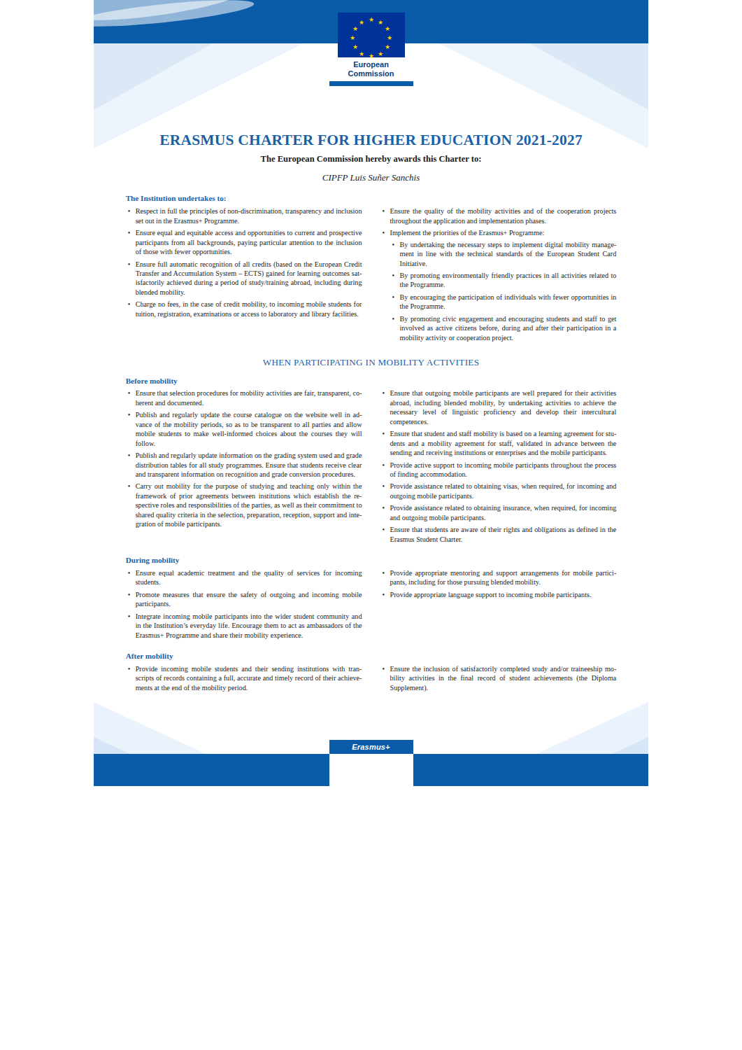Erasmus+
★ ★ ★ ★ ★ ★ ★ ★ ★ ★ ★ ★
European
Commission
ERASMUS CHARTER FOR HIGHER EDUCATION 2021-2027
The European Commission hereby awards this Charter to:
CIPFP Luis Suñer Sanchis
The Institution undertakes to:
Respect in full the principles of non-discrimination, transparency and inclusion set out in the Erasmus+ Programme.
Ensure equal and equitable access and opportunities to current and prospective participants from all backgrounds, paying particular attention to the inclusion of those with fewer opportunities.
Ensure full automatic recognition of all credits (based on the European Credit Transfer and Accumulation System – ECTS) gained for learning outcomes satisfactorily achieved during a period of study/training abroad, including during blended mobility.
Charge no fees, in the case of credit mobility, to incoming mobile students for tuition, registration, examinations or access to laboratory and library facilities.
Ensure the quality of the mobility activities and of the cooperation projects throughout the application and implementation phases.
Implement the priorities of the Erasmus+ Programme:
By undertaking the necessary steps to implement digital mobility management in line with the technical standards of the European Student Card Initiative.
By promoting environmentally friendly practices in all activities related to the Programme.
By encouraging the participation of individuals with fewer opportunities in the Programme.
By promoting civic engagement and encouraging students and staff to get involved as active citizens before, during and after their participation in a mobility activity or cooperation project.
When participating in mobility activities
Before mobility
Ensure that selection procedures for mobility activities are fair, transparent, coherent and documented.
Publish and regularly update the course catalogue on the website well in advance of the mobility periods, so as to be transparent to all parties and allow mobile students to make well-informed choices about the courses they will follow.
Publish and regularly update information on the grading system used and grade distribution tables for all study programmes. Ensure that students receive clear and transparent information on recognition and grade conversion procedures.
Carry out mobility for the purpose of studying and teaching only within the framework of prior agreements between institutions which establish the respective roles and responsibilities of the parties, as well as their commitment to shared quality criteria in the selection, preparation, reception, support and integration of mobile participants.
Ensure that outgoing mobile participants are well prepared for their activities abroad, including blended mobility, by undertaking activities to achieve the necessary level of linguistic proficiency and develop their intercultural competences.
Ensure that student and staff mobility is based on a learning agreement for students and a mobility agreement for staff, validated in advance between the sending and receiving institutions or enterprises and the mobile participants.
Provide active support to incoming mobile participants throughout the process of finding accommodation.
Provide assistance related to obtaining visas, when required, for incoming and outgoing mobile participants.
Provide assistance related to obtaining insurance, when required, for incoming and outgoing mobile participants.
Ensure that students are aware of their rights and obligations as defined in the Erasmus Student Charter.
During mobility
Ensure equal academic treatment and the quality of services for incoming students.
Promote measures that ensure the safety of outgoing and incoming mobile participants.
Integrate incoming mobile participants into the wider student community and in the Institution’s everyday life. Encourage them to act as ambassadors of the Erasmus+ Programme and share their mobility experience.
Provide appropriate mentoring and support arrangements for mobile participants, including for those pursuing blended mobility.
Provide appropriate language support to incoming mobile participants.
After mobility
Provide incoming mobile students and their sending institutions with transcripts of records containing a full, accurate and timely record of their achievements at the end of the mobility period.
Ensure the inclusion of satisfactorily completed study and/or traineeship mobility activities in the final record of student achievements (the Diploma Supplement).